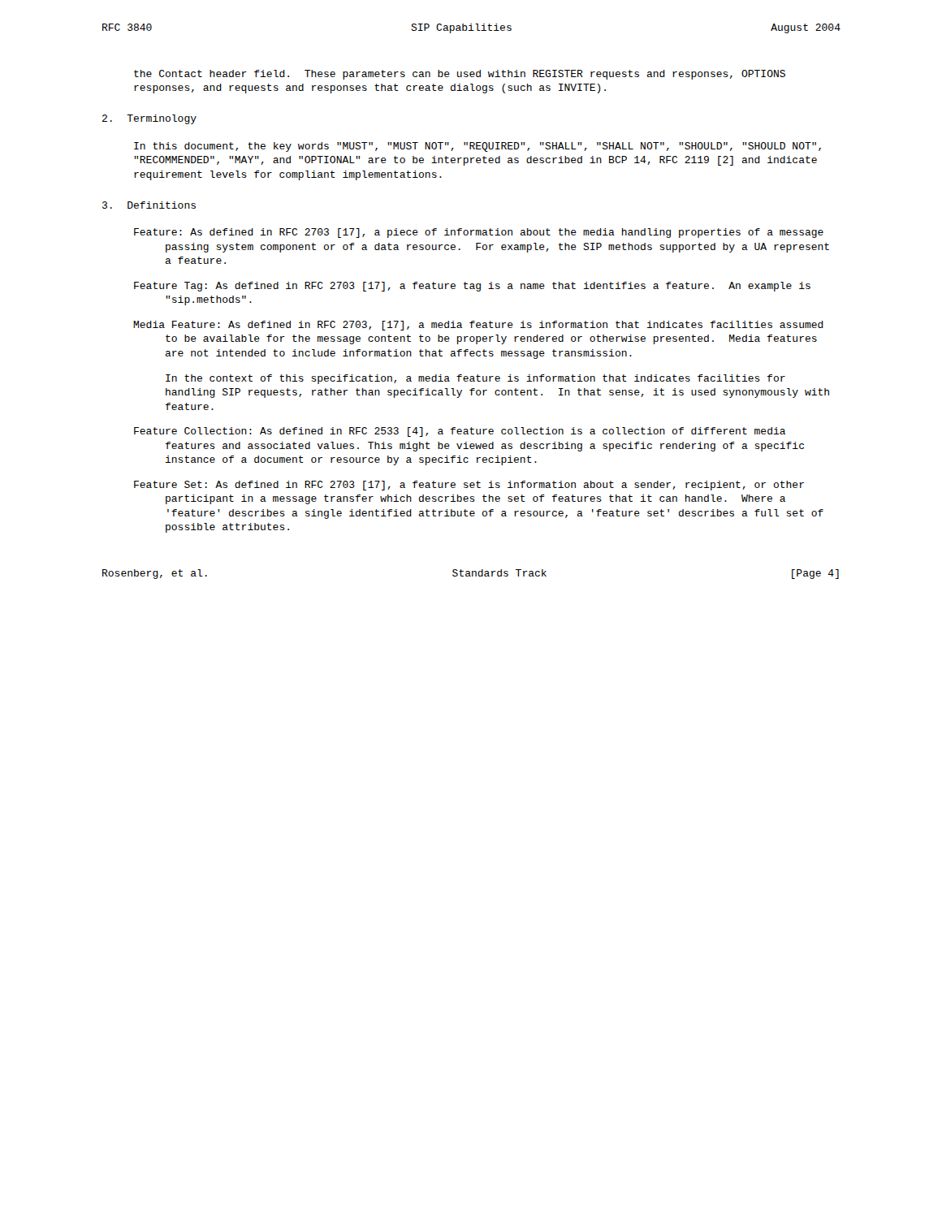RFC 3840 SIP Capabilities August 2004
the Contact header field. These parameters can be used within REGISTER requests and responses, OPTIONS responses, and requests and responses that create dialogs (such as INVITE).
2. Terminology
In this document, the key words "MUST", "MUST NOT", "REQUIRED", "SHALL", "SHALL NOT", "SHOULD", "SHOULD NOT", "RECOMMENDED", "MAY", and "OPTIONAL" are to be interpreted as described in BCP 14, RFC 2119 [2] and indicate requirement levels for compliant implementations.
3. Definitions
Feature: As defined in RFC 2703 [17], a piece of information about the media handling properties of a message passing system component or of a data resource. For example, the SIP methods supported by a UA represent a feature.
Feature Tag: As defined in RFC 2703 [17], a feature tag is a name that identifies a feature. An example is "sip.methods".
Media Feature: As defined in RFC 2703, [17], a media feature is information that indicates facilities assumed to be available for the message content to be properly rendered or otherwise presented. Media features are not intended to include information that affects message transmission.
In the context of this specification, a media feature is information that indicates facilities for handling SIP requests, rather than specifically for content. In that sense, it is used synonymously with feature.
Feature Collection: As defined in RFC 2533 [4], a feature collection is a collection of different media features and associated values. This might be viewed as describing a specific rendering of a specific instance of a document or resource by a specific recipient.
Feature Set: As defined in RFC 2703 [17], a feature set is information about a sender, recipient, or other participant in a message transfer which describes the set of features that it can handle. Where a 'feature' describes a single identified attribute of a resource, a 'feature set' describes a full set of possible attributes.
Rosenberg, et al. Standards Track [Page 4]